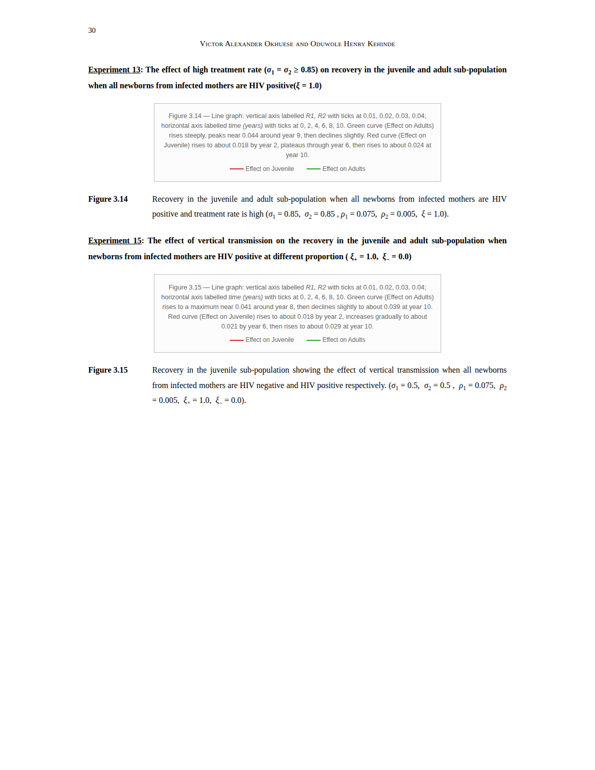30
Victor Alexander Okhuese and Oduwole Henry Kehinde
Experiment 13: The effect of high treatment rate (σ1 = σ2 ≥ 0.85) on recovery in the juvenile and adult sub-population when all newborns from infected mothers are HIV positive(ξ = 1.0)
Figure 3.14 — Line graph: vertical axis labelled R1, R2 with ticks at 0.01, 0.02, 0.03, 0.04; horizontal axis labelled time (years) with ticks at 0, 2, 4, 6, 8, 10. Green curve (Effect on Adults) rises steeply, peaks near 0.044 around year 9, then declines slightly. Red curve (Effect on Juvenile) rises to about 0.018 by year 2, plateaus through year 6, then rises to about 0.024 at year 10.
Effect on Juvenile Effect on Adults
Figure 3.14
Recovery in the juvenile and adult sub-population when all newborns from infected mothers are HIV positive and treatment rate is high (σ1 = 0.85, σ2 = 0.85 , ρ1 = 0.075, ρ2 = 0.005, ξ = 1.0).
Experiment 15: The effect of vertical transmission on the recovery in the juvenile and adult sub-population when newborns from infected mothers are HIV positive at different proportion ( ξ+ = 1.0, ξ− = 0.0)
Figure 3.15 — Line graph: vertical axis labelled R1, R2 with ticks at 0.01, 0.02, 0.03, 0.04; horizontal axis labelled time (years) with ticks at 0, 2, 4, 6, 8, 10. Green curve (Effect on Adults) rises to a maximum near 0.041 around year 8, then declines slightly to about 0.039 at year 10. Red curve (Effect on Juvenile) rises to about 0.018 by year 2, increases gradually to about 0.021 by year 6, then rises to about 0.029 at year 10.
Effect on Juvenile Effect on Adults
Figure 3.15
Recovery in the juvenile sub-population showing the effect of vertical transmission when all newborns from infected mothers are HIV negative and HIV positive respectively. (σ1 = 0.5, σ2 = 0.5 , ρ1 = 0.075, ρ2 = 0.005, ξ+ = 1.0, ξ− = 0.0).